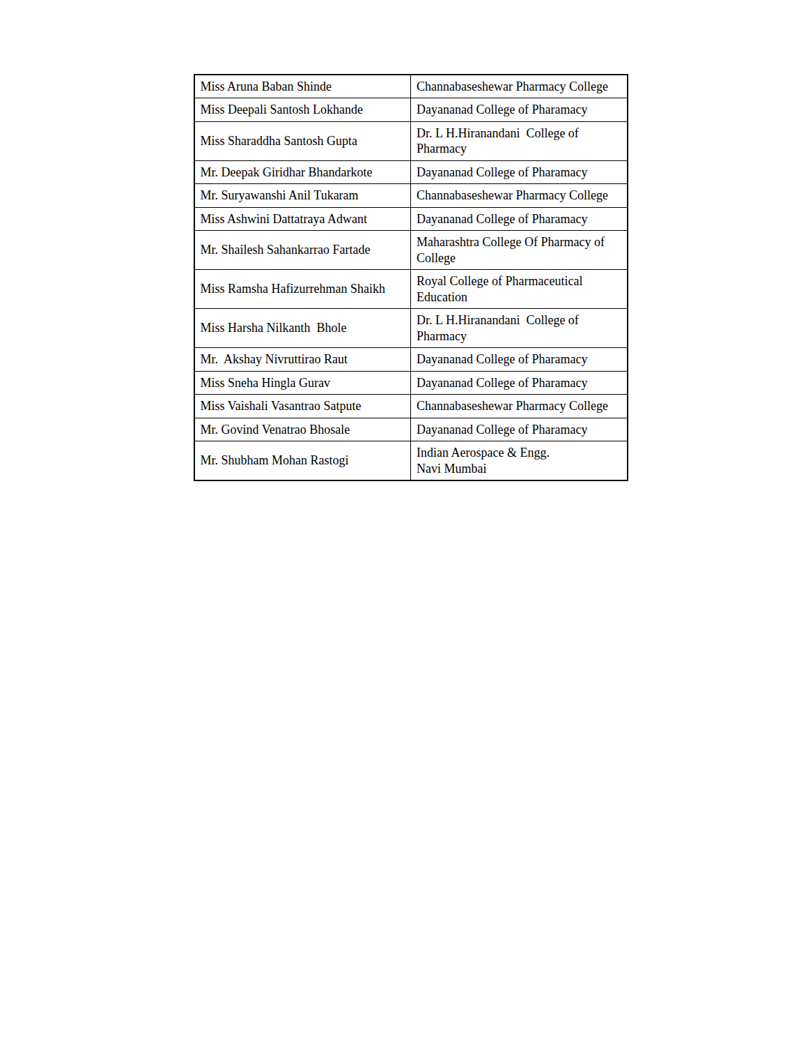| Miss Aruna Baban Shinde | Channabaseshewar Pharmacy College |
| Miss Deepali Santosh Lokhande | Dayananad College of Pharamacy |
| Miss Sharaddha Santosh Gupta | Dr. L H.Hiranandani College of Pharmacy |
| Mr. Deepak Giridhar Bhandarkote | Dayananad College of Pharamacy |
| Mr. Suryawanshi Anil Tukaram | Channabaseshewar Pharmacy College |
| Miss Ashwini Dattatraya Adwant | Dayananad College of Pharamacy |
| Mr. Shailesh Sahankarrao Fartade | Maharashtra College Of Pharmacy of College |
| Miss Ramsha Hafizurrehman Shaikh | Royal College of Pharmaceutical Education |
| Miss Harsha Nilkanth Bhole | Dr. L H.Hiranandani College of Pharmacy |
| Mr. Akshay Nivruttirao Raut | Dayananad College of Pharamacy |
| Miss Sneha Hingla Gurav | Dayananad College of Pharamacy |
| Miss Vaishali Vasantrao Satpute | Channabaseshewar Pharmacy College |
| Mr. Govind Venatrao Bhosale | Dayananad College of Pharamacy |
| Mr. Shubham Mohan Rastogi | Indian Aerospace & Engg. Navi Mumbai |